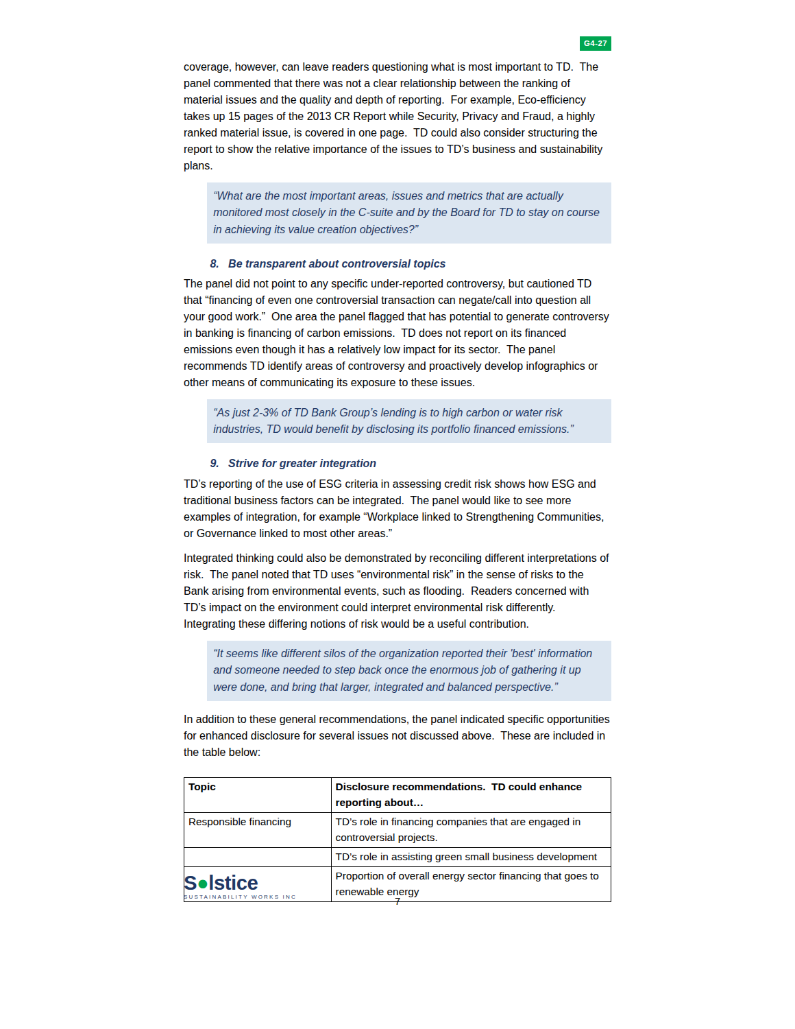G4-27
coverage, however, can leave readers questioning what is most important to TD. The panel commented that there was not a clear relationship between the ranking of material issues and the quality and depth of reporting. For example, Eco-efficiency takes up 15 pages of the 2013 CR Report while Security, Privacy and Fraud, a highly ranked material issue, is covered in one page. TD could also consider structuring the report to show the relative importance of the issues to TD’s business and sustainability plans.
“What are the most important areas, issues and metrics that are actually monitored most closely in the C-suite and by the Board for TD to stay on course in achieving its value creation objectives?”
8. Be transparent about controversial topics
The panel did not point to any specific under-reported controversy, but cautioned TD that “financing of even one controversial transaction can negate/call into question all your good work.” One area the panel flagged that has potential to generate controversy in banking is financing of carbon emissions. TD does not report on its financed emissions even though it has a relatively low impact for its sector. The panel recommends TD identify areas of controversy and proactively develop infographics or other means of communicating its exposure to these issues.
“As just 2-3% of TD Bank Group’s lending is to high carbon or water risk industries, TD would benefit by disclosing its portfolio financed emissions.”
9. Strive for greater integration
TD’s reporting of the use of ESG criteria in assessing credit risk shows how ESG and traditional business factors can be integrated. The panel would like to see more examples of integration, for example “Workplace linked to Strengthening Communities, or Governance linked to most other areas.”
Integrated thinking could also be demonstrated by reconciling different interpretations of risk. The panel noted that TD uses “environmental risk” in the sense of risks to the Bank arising from environmental events, such as flooding. Readers concerned with TD’s impact on the environment could interpret environmental risk differently. Integrating these differing notions of risk would be a useful contribution.
“It seems like different silos of the organization reported their 'best' information and someone needed to step back once the enormous job of gathering it up were done, and bring that larger, integrated and balanced perspective.”
In addition to these general recommendations, the panel indicated specific opportunities for enhanced disclosure for several issues not discussed above. These are included in the table below:
| Topic | Disclosure recommendations. TD could enhance reporting about… |
| --- | --- |
| Responsible financing | TD’s role in financing companies that are engaged in controversial projects. |
| | TD’s role in assisting green small business development |
| | Proportion of overall energy sector financing that goes to renewable energy |
S●lstice
SUSTAINABILITY WORKS INC
7